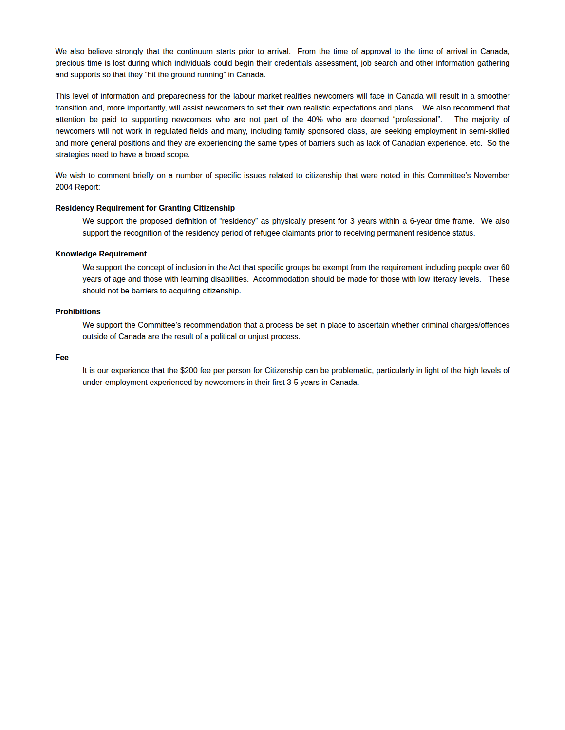We also believe strongly that the continuum starts prior to arrival. From the time of approval to the time of arrival in Canada, precious time is lost during which individuals could begin their credentials assessment, job search and other information gathering and supports so that they “hit the ground running” in Canada.
This level of information and preparedness for the labour market realities newcomers will face in Canada will result in a smoother transition and, more importantly, will assist newcomers to set their own realistic expectations and plans. We also recommend that attention be paid to supporting newcomers who are not part of the 40% who are deemed “professional”. The majority of newcomers will not work in regulated fields and many, including family sponsored class, are seeking employment in semi-skilled and more general positions and they are experiencing the same types of barriers such as lack of Canadian experience, etc. So the strategies need to have a broad scope.
We wish to comment briefly on a number of specific issues related to citizenship that were noted in this Committee’s November 2004 Report:
Residency Requirement for Granting Citizenship
We support the proposed definition of “residency” as physically present for 3 years within a 6-year time frame. We also support the recognition of the residency period of refugee claimants prior to receiving permanent residence status.
Knowledge Requirement
We support the concept of inclusion in the Act that specific groups be exempt from the requirement including people over 60 years of age and those with learning disabilities. Accommodation should be made for those with low literacy levels. These should not be barriers to acquiring citizenship.
Prohibitions
We support the Committee’s recommendation that a process be set in place to ascertain whether criminal charges/offences outside of Canada are the result of a political or unjust process.
Fee
It is our experience that the $200 fee per person for Citizenship can be problematic, particularly in light of the high levels of under-employment experienced by newcomers in their first 3-5 years in Canada.